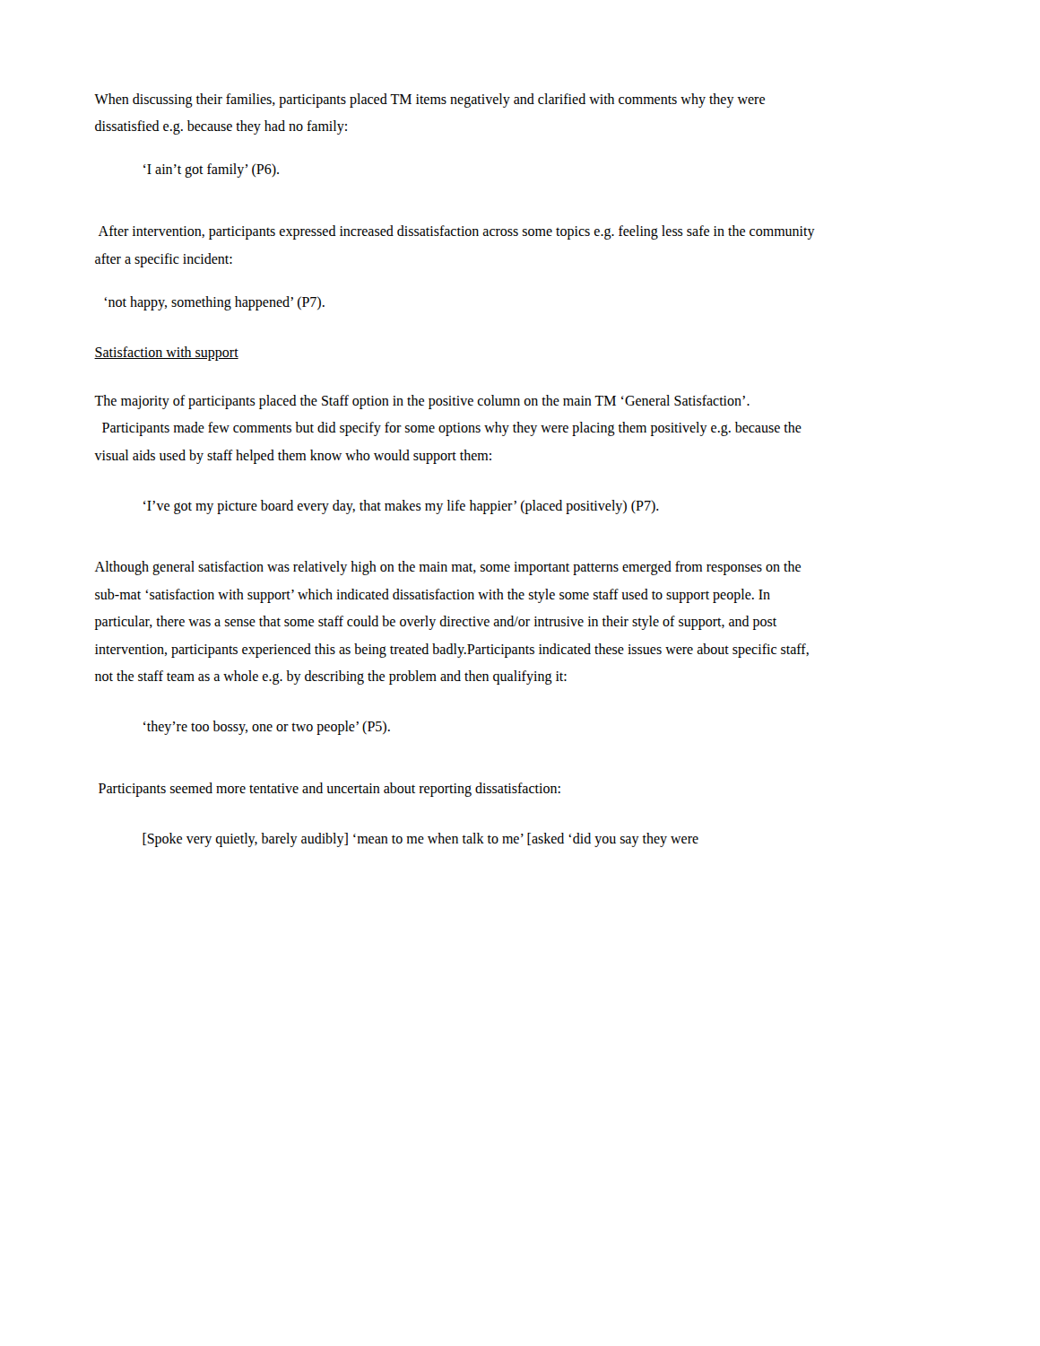When discussing their families, participants placed TM items negatively and clarified with comments why they were dissatisfied e.g. because they had no family:
‘I ain’t got family’ (P6).
After intervention, participants expressed increased dissatisfaction across some topics e.g. feeling less safe in the community after a specific incident:
‘not happy, something happened’ (P7).
Satisfaction with support
The majority of participants placed the Staff option in the positive column on the main TM ‘General Satisfaction’. Participants made few comments but did specify for some options why they were placing them positively e.g. because the visual aids used by staff helped them know who would support them:
‘I’ve got my picture board every day, that makes my life happier’ (placed positively) (P7).
Although general satisfaction was relatively high on the main mat, some important patterns emerged from responses on the sub-mat ‘satisfaction with support’ which indicated dissatisfaction with the style some staff used to support people. In particular, there was a sense that some staff could be overly directive and/or intrusive in their style of support, and post intervention, participants experienced this as being treated badly.Participants indicated these issues were about specific staff, not the staff team as a whole e.g. by describing the problem and then qualifying it:
‘they’re too bossy, one or two people’ (P5).
Participants seemed more tentative and uncertain about reporting dissatisfaction:
[Spoke very quietly, barely audibly] ‘mean to me when talk to me’ [asked ‘did you say they were